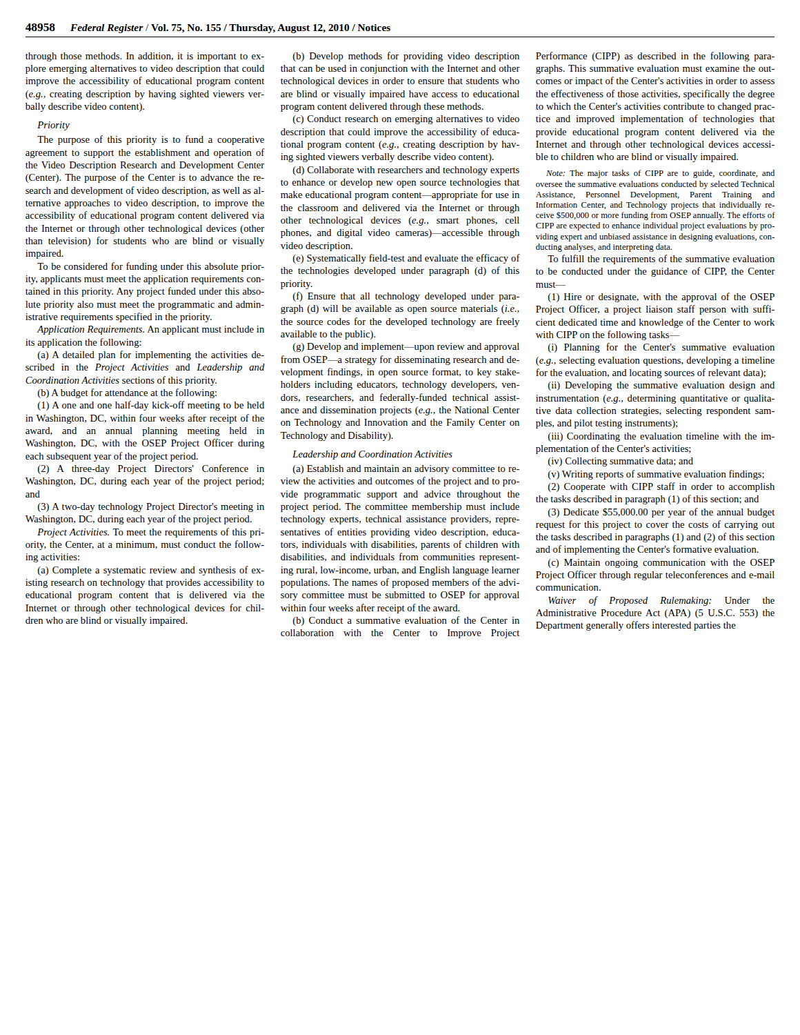48958 Federal Register / Vol. 75, No. 155 / Thursday, August 12, 2010 / Notices
through those methods. In addition, it is important to explore emerging alternatives to video description that could improve the accessibility of educational program content (e.g., creating description by having sighted viewers verbally describe video content).
Priority
The purpose of this priority is to fund a cooperative agreement to support the establishment and operation of the Video Description Research and Development Center (Center). The purpose of the Center is to advance the research and development of video description, as well as alternative approaches to video description, to improve the accessibility of educational program content delivered via the Internet or through other technological devices (other than television) for students who are blind or visually impaired.
To be considered for funding under this absolute priority, applicants must meet the application requirements contained in this priority. Any project funded under this absolute priority also must meet the programmatic and administrative requirements specified in the priority.
Application Requirements. An applicant must include in its application the following:
(a) A detailed plan for implementing the activities described in the Project Activities and Leadership and Coordination Activities sections of this priority.
(b) A budget for attendance at the following:
(1) A one and one half-day kick-off meeting to be held in Washington, DC, within four weeks after receipt of the award, and an annual planning meeting held in Washington, DC, with the OSEP Project Officer during each subsequent year of the project period.
(2) A three-day Project Directors' Conference in Washington, DC, during each year of the project period; and
(3) A two-day technology Project Director's meeting in Washington, DC, during each year of the project period.
Project Activities. To meet the requirements of this priority, the Center, at a minimum, must conduct the following activities:
(a) Complete a systematic review and synthesis of existing research on technology that provides accessibility to educational program content that is delivered via the Internet or through other technological devices for children who are blind or visually impaired.
(b) Develop methods for providing video description that can be used in conjunction with the Internet and other technological devices in order to ensure that students who are blind or visually impaired have access to educational program content delivered through these methods.
(c) Conduct research on emerging alternatives to video description that could improve the accessibility of educational program content (e.g., creating description by having sighted viewers verbally describe video content).
(d) Collaborate with researchers and technology experts to enhance or develop new open source technologies that make educational program content—appropriate for use in the classroom and delivered via the Internet or through other technological devices (e.g., smart phones, cell phones, and digital video cameras)—accessible through video description.
(e) Systematically field-test and evaluate the efficacy of the technologies developed under paragraph (d) of this priority.
(f) Ensure that all technology developed under paragraph (d) will be available as open source materials (i.e., the source codes for the developed technology are freely available to the public).
(g) Develop and implement—upon review and approval from OSEP—a strategy for disseminating research and development findings, in open source format, to key stakeholders including educators, technology developers, vendors, researchers, and federally-funded technical assistance and dissemination projects (e.g., the National Center on Technology and Innovation and the Family Center on Technology and Disability).
Leadership and Coordination Activities
(a) Establish and maintain an advisory committee to review the activities and outcomes of the project and to provide programmatic support and advice throughout the project period. The committee membership must include technology experts, technical assistance providers, representatives of entities providing video description, educators, individuals with disabilities, parents of children with disabilities, and individuals from communities representing rural, low-income, urban, and English language learner populations. The names of proposed members of the advisory committee must be submitted to OSEP for approval within four weeks after receipt of the award.
(b) Conduct a summative evaluation of the Center in collaboration with the Center to Improve Project Performance (CIPP) as described in the following paragraphs. This summative evaluation must examine the outcomes or impact of the Center's activities in order to assess the effectiveness of those activities, specifically the degree to which the Center's activities contribute to changed practice and improved implementation of technologies that provide educational program content delivered via the Internet and through other technological devices accessible to children who are blind or visually impaired.
Note: The major tasks of CIPP are to guide, coordinate, and oversee the summative evaluations conducted by selected Technical Assistance, Personnel Development, Parent Training and Information Center, and Technology projects that individually receive $500,000 or more funding from OSEP annually. The efforts of CIPP are expected to enhance individual project evaluations by providing expert and unbiased assistance in designing evaluations, conducting analyses, and interpreting data.
To fulfill the requirements of the summative evaluation to be conducted under the guidance of CIPP, the Center must—
(1) Hire or designate, with the approval of the OSEP Project Officer, a project liaison staff person with sufficient dedicated time and knowledge of the Center to work with CIPP on the following tasks—
(i) Planning for the Center's summative evaluation (e.g., selecting evaluation questions, developing a timeline for the evaluation, and locating sources of relevant data);
(ii) Developing the summative evaluation design and instrumentation (e.g., determining quantitative or qualitative data collection strategies, selecting respondent samples, and pilot testing instruments);
(iii) Coordinating the evaluation timeline with the implementation of the Center's activities;
(iv) Collecting summative data; and
(v) Writing reports of summative evaluation findings;
(2) Cooperate with CIPP staff in order to accomplish the tasks described in paragraph (1) of this section; and
(3) Dedicate $55,000.00 per year of the annual budget request for this project to cover the costs of carrying out the tasks described in paragraphs (1) and (2) of this section and of implementing the Center's formative evaluation.
(c) Maintain ongoing communication with the OSEP Project Officer through regular teleconferences and e-mail communication.
Waiver of Proposed Rulemaking: Under the Administrative Procedure Act (APA) (5 U.S.C. 553) the Department generally offers interested parties the